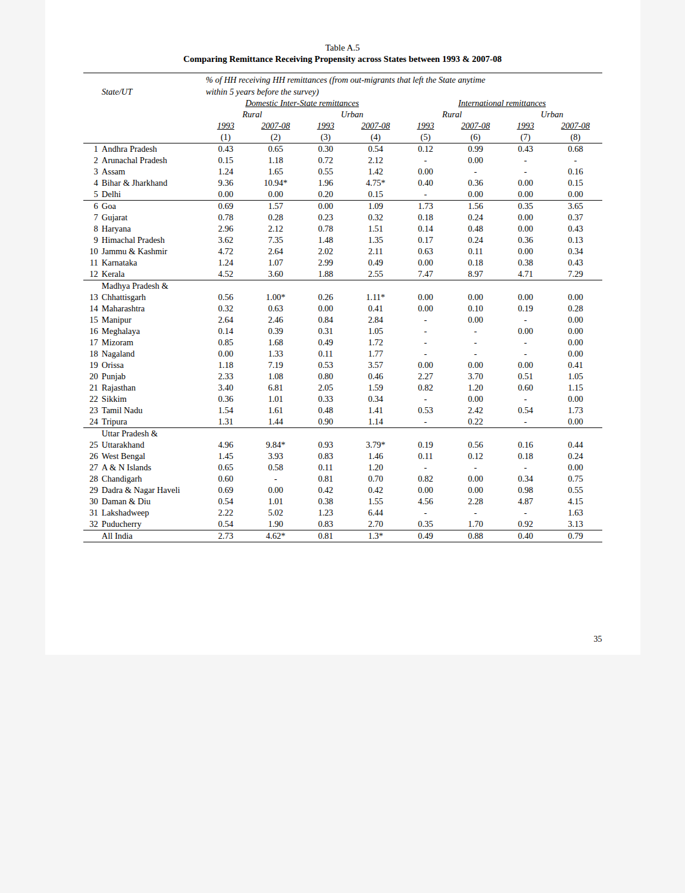Table A.5
Comparing Remittance Receiving Propensity across States between 1993 & 2007-08
| | | % of HH receiving HH remittances (from out-migrants that left the State anytime |
| | State/UT | within 5 years before the survey) |
| | | Domestic Inter-State remittances | International remittances |
| | | Rural | Urban | Rural | Urban |
| | | 1993 | 2007-08 | 1993 | 2007-08 | 1993 | 2007-08 | 1993 | 2007-08 |
| | | (1) | (2) | (3) | (4) | (5) | (6) | (7) | (8) |
| 1 | Andhra Pradesh | 0.43 | 0.65 | 0.30 | 0.54 | 0.12 | 0.99 | 0.43 | 0.68 |
| 2 | Arunachal Pradesh | 0.15 | 1.18 | 0.72 | 2.12 | - | 0.00 | - | - |
| 3 | Assam | 1.24 | 1.65 | 0.55 | 1.42 | 0.00 | - | - | 0.16 |
| 4 | Bihar & Jharkhand | 9.36 | 10.94* | 1.96 | 4.75* | 0.40 | 0.36 | 0.00 | 0.15 |
| 5 | Delhi | 0.00 | 0.00 | 0.20 | 0.15 | - | 0.00 | 0.00 | 0.00 |
| 6 | Goa | 0.69 | 1.57 | 0.00 | 1.09 | 1.73 | 1.56 | 0.35 | 3.65 |
| 7 | Gujarat | 0.78 | 0.28 | 0.23 | 0.32 | 0.18 | 0.24 | 0.00 | 0.37 |
| 8 | Haryana | 2.96 | 2.12 | 0.78 | 1.51 | 0.14 | 0.48 | 0.00 | 0.43 |
| 9 | Himachal Pradesh | 3.62 | 7.35 | 1.48 | 1.35 | 0.17 | 0.24 | 0.36 | 0.13 |
| 10 | Jammu & Kashmir | 4.72 | 2.64 | 2.02 | 2.11 | 0.63 | 0.11 | 0.00 | 0.34 |
| 11 | Karnataka | 1.24 | 1.07 | 2.99 | 0.49 | 0.00 | 0.18 | 0.38 | 0.43 |
| 12 | Kerala | 4.52 | 3.60 | 1.88 | 2.55 | 7.47 | 8.97 | 4.71 | 7.29 |
| | Madhya Pradesh & | | | | | | | | |
| 13 | Chhattisgarh | 0.56 | 1.00* | 0.26 | 1.11* | 0.00 | 0.00 | 0.00 | 0.00 |
| 14 | Maharashtra | 0.32 | 0.63 | 0.00 | 0.41 | 0.00 | 0.10 | 0.19 | 0.28 |
| 15 | Manipur | 2.64 | 2.46 | 0.84 | 2.84 | - | 0.00 | - | 0.00 |
| 16 | Meghalaya | 0.14 | 0.39 | 0.31 | 1.05 | - | - | 0.00 | 0.00 |
| 17 | Mizoram | 0.85 | 1.68 | 0.49 | 1.72 | - | - | - | 0.00 |
| 18 | Nagaland | 0.00 | 1.33 | 0.11 | 1.77 | - | - | - | 0.00 |
| 19 | Orissa | 1.18 | 7.19 | 0.53 | 3.57 | 0.00 | 0.00 | 0.00 | 0.41 |
| 20 | Punjab | 2.33 | 1.08 | 0.80 | 0.46 | 2.27 | 3.70 | 0.51 | 1.05 |
| 21 | Rajasthan | 3.40 | 6.81 | 2.05 | 1.59 | 0.82 | 1.20 | 0.60 | 1.15 |
| 22 | Sikkim | 0.36 | 1.01 | 0.33 | 0.34 | - | 0.00 | - | 0.00 |
| 23 | Tamil Nadu | 1.54 | 1.61 | 0.48 | 1.41 | 0.53 | 2.42 | 0.54 | 1.73 |
| 24 | Tripura | 1.31 | 1.44 | 0.90 | 1.14 | - | 0.22 | - | 0.00 |
| | Uttar Pradesh & | | | | | | | | |
| 25 | Uttarakhand | 4.96 | 9.84* | 0.93 | 3.79* | 0.19 | 0.56 | 0.16 | 0.44 |
| 26 | West Bengal | 1.45 | 3.93 | 0.83 | 1.46 | 0.11 | 0.12 | 0.18 | 0.24 |
| 27 | A & N Islands | 0.65 | 0.58 | 0.11 | 1.20 | - | - | - | 0.00 |
| 28 | Chandigarh | 0.60 | - | 0.81 | 0.70 | 0.82 | 0.00 | 0.34 | 0.75 |
| 29 | Dadra & Nagar Haveli | 0.69 | 0.00 | 0.42 | 0.42 | 0.00 | 0.00 | 0.98 | 0.55 |
| 30 | Daman & Diu | 0.54 | 1.01 | 0.38 | 1.55 | 4.56 | 2.28 | 4.87 | 4.15 |
| 31 | Lakshadweep | 2.22 | 5.02 | 1.23 | 6.44 | - | - | - | 1.63 |
| 32 | Puducherry | 0.54 | 1.90 | 0.83 | 2.70 | 0.35 | 1.70 | 0.92 | 3.13 |
| | All India | 2.73 | 4.62* | 0.81 | 1.3* | 0.49 | 0.88 | 0.40 | 0.79 |
35